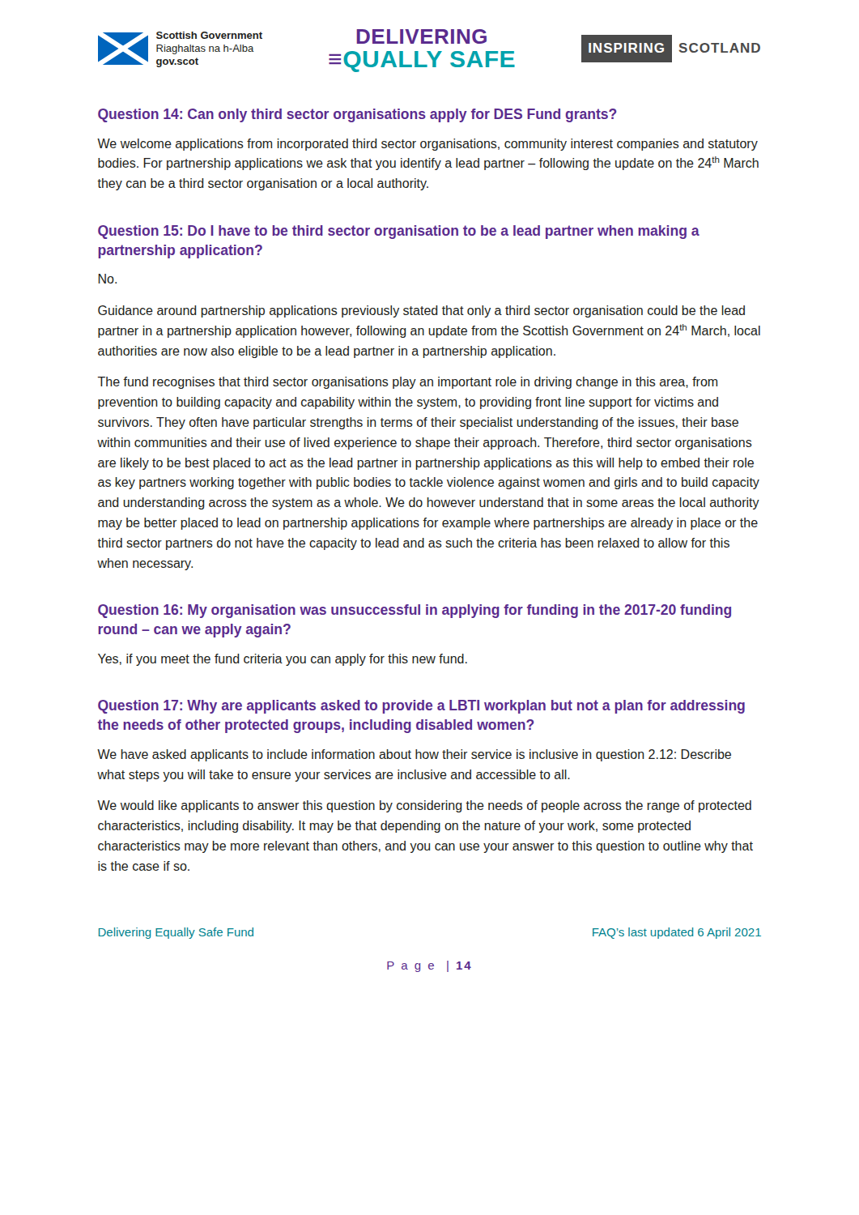Scottish Government Riaghaltas na h-Alba
gov.scot
DELIVERING
≡QUALLY SAFE
INSPIRING SCOTLAND
Question 14: Can only third sector organisations apply for DES Fund grants?
We welcome applications from incorporated third sector organisations, community interest companies and statutory bodies. For partnership applications we ask that you identify a lead partner – following the update on the 24th March they can be a third sector organisation or a local authority.
Question 15: Do I have to be third sector organisation to be a lead partner when making a partnership application?
No.
Guidance around partnership applications previously stated that only a third sector organisation could be the lead partner in a partnership application however, following an update from the Scottish Government on 24th March, local authorities are now also eligible to be a lead partner in a partnership application.
The fund recognises that third sector organisations play an important role in driving change in this area, from prevention to building capacity and capability within the system, to providing front line support for victims and survivors. They often have particular strengths in terms of their specialist understanding of the issues, their base within communities and their use of lived experience to shape their approach. Therefore, third sector organisations are likely to be best placed to act as the lead partner in partnership applications as this will help to embed their role as key partners working together with public bodies to tackle violence against women and girls and to build capacity and understanding across the system as a whole. We do however understand that in some areas the local authority may be better placed to lead on partnership applications for example where partnerships are already in place or the third sector partners do not have the capacity to lead and as such the criteria has been relaxed to allow for this when necessary.
Question 16: My organisation was unsuccessful in applying for funding in the 2017-20 funding round – can we apply again?
Yes, if you meet the fund criteria you can apply for this new fund.
Question 17: Why are applicants asked to provide a LBTI workplan but not a plan for addressing the needs of other protected groups, including disabled women?
We have asked applicants to include information about how their service is inclusive in question 2.12: Describe what steps you will take to ensure your services are inclusive and accessible to all.
We would like applicants to answer this question by considering the needs of people across the range of protected characteristics, including disability. It may be that depending on the nature of your work, some protected characteristics may be more relevant than others, and you can use your answer to this question to outline why that is the case if so.
Delivering Equally Safe Fund FAQ’s last updated 6 April 2021
P a g e | 14